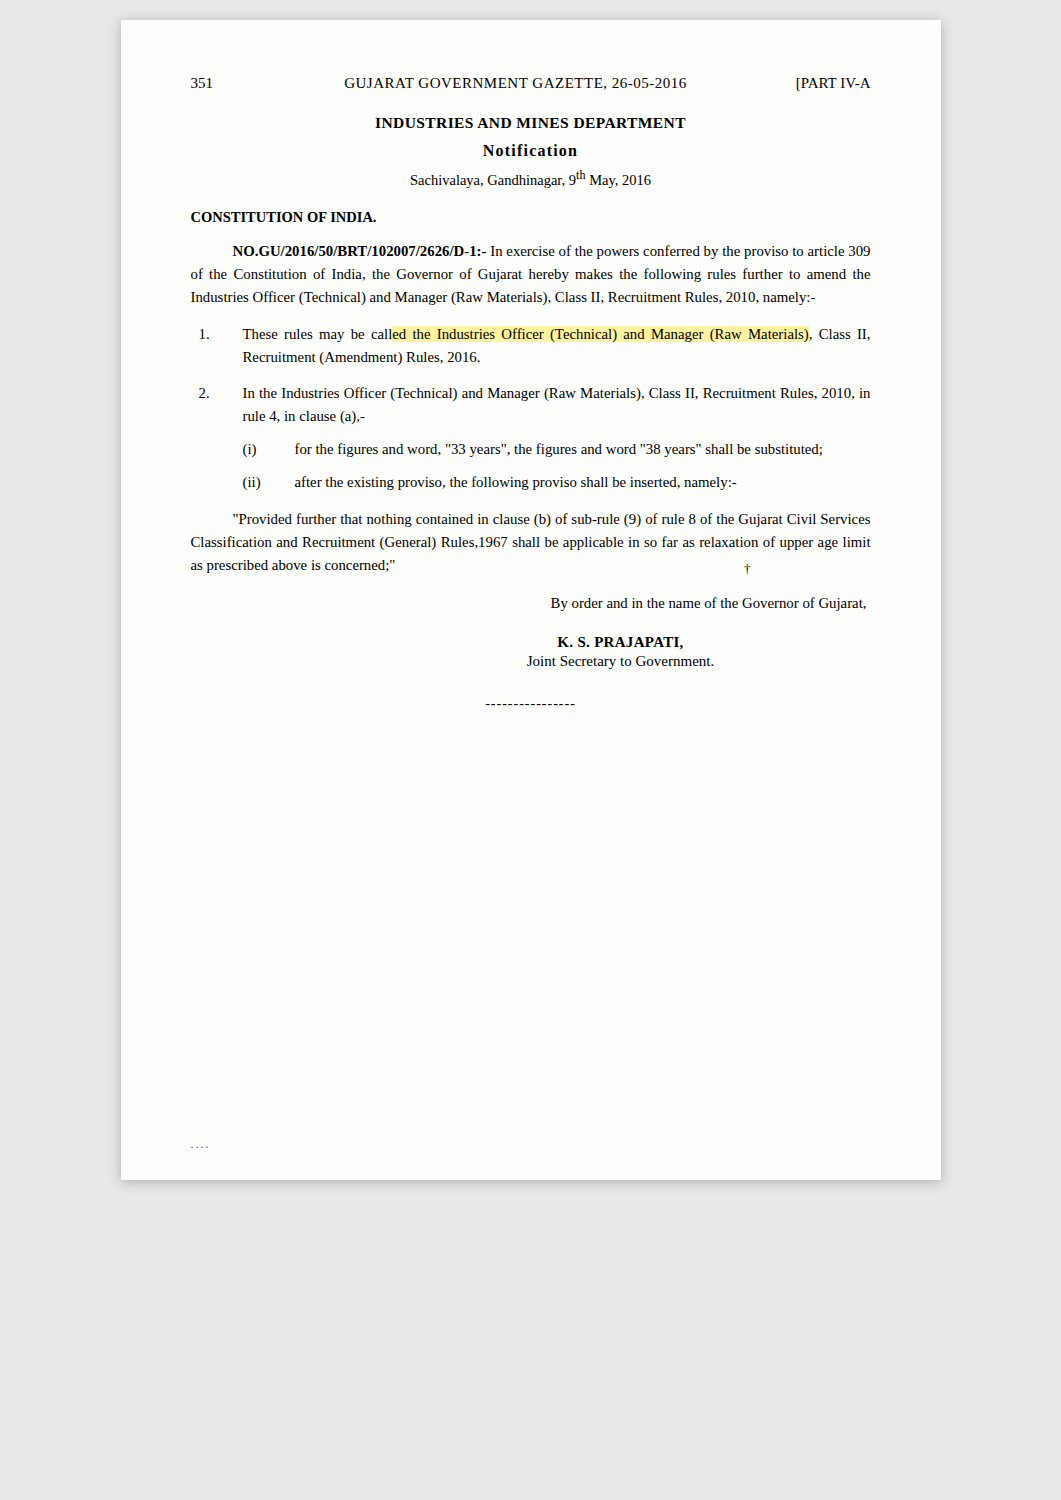351
GUJARAT GOVERNMENT GAZETTE, 26-05-2016
[PART IV-A
INDUSTRIES AND MINES DEPARTMENT
Notification
Sachivalaya, Gandhinagar, 9th May, 2016
CONSTITUTION OF INDIA.
NO.GU/2016/50/BRT/102007/2626/D-1:- In exercise of the powers conferred by the proviso to article 309 of the Constitution of India, the Governor of Gujarat hereby makes the following rules further to amend the Industries Officer (Technical) and Manager (Raw Materials), Class II, Recruitment Rules, 2010, namely:-
These rules may be called the Industries Officer (Technical) and Manager (Raw Materials), Class II, Recruitment (Amendment) Rules, 2016.
In the Industries Officer (Technical) and Manager (Raw Materials), Class II, Recruitment Rules, 2010, in rule 4, in clause (a),-
for the figures and word, "33 years", the figures and word "38 years" shall be substituted;
after the existing proviso, the following proviso shall be inserted, namely:-
"Provided further that nothing contained in clause (b) of sub-rule (9) of rule 8 of the Gujarat Civil Services Classification and Recruitment (General) Rules,1967 shall be applicable in so far as relaxation of upper age limit as prescribed above is concerned;"†
By order and in the name of the Governor of Gujarat,
K. S. PRAJAPATI,
Joint Secretary to Government.
----------------
....